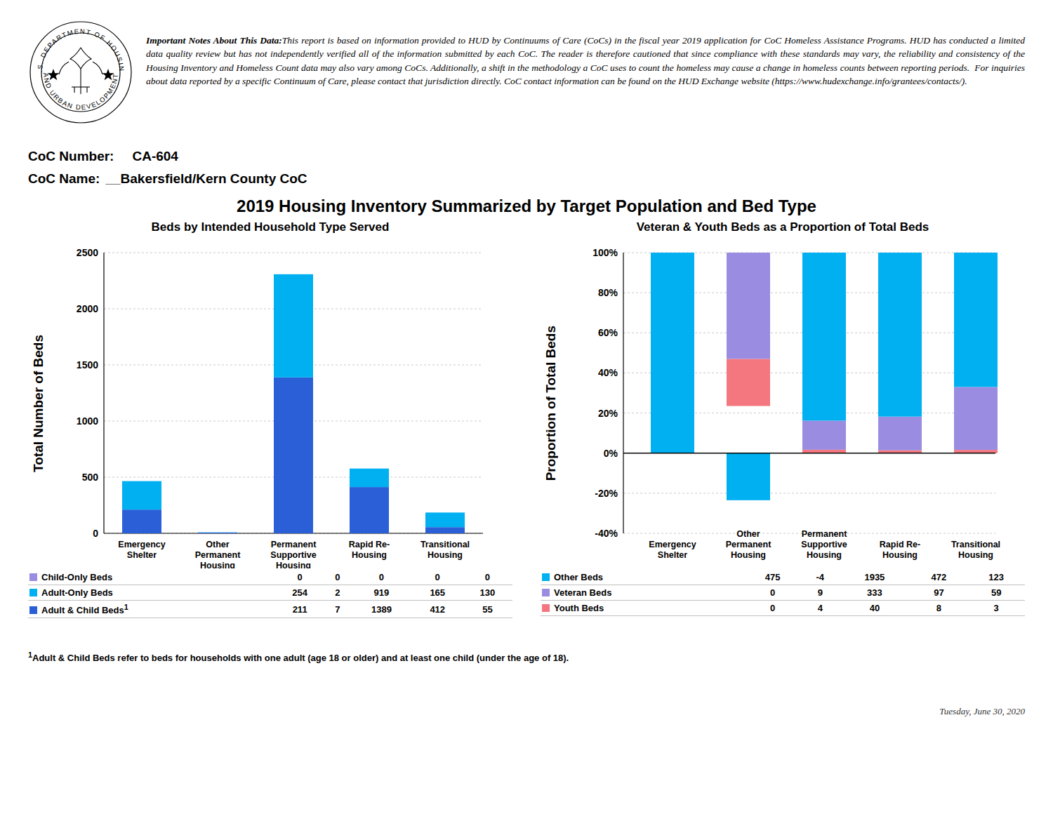U.S. DEPARTMENT OF HOUSING AND URBAN DEVELOPMENT
Important Notes About This Data: This report is based on information provided to HUD by Continuums of Care (CoCs) in the fiscal year 2019 application for CoC Homeless Assistance Programs. HUD has conducted a limited data quality review but has not independently verified all of the information submitted by each CoC. The reader is therefore cautioned that since compliance with these standards may vary, the reliability and consistency of the Housing Inventory and Homeless Count data may also vary among CoCs. Additionally, a shift in the methodology a CoC uses to count the homeless may cause a change in homeless counts between reporting periods. For inquiries about data reported by a specific Continuum of Care, please contact that jurisdiction directly. CoC contact information can be found on the HUD Exchange website (https://www.hudexchange.info/grantees/contacts/).
CoC Number: CA-604
CoC Name:__Bakersfield/Kern County CoC
2019 Housing Inventory Summarized by Target Population and Bed Type
Beds by Intended Household Type Served
Total Number of Beds
0 500 1000 1500 2000 2500 Emergency Shelter Other Permanent Housing Permanent Supportive Housing Rapid Re- Housing Transitional Housing
| Child-Only Beds | 0 | 0 | 0 | 0 | 0 |
| Adult-Only Beds | 254 | 2 | 919 | 165 | 130 |
| Adult & Child Beds 1 | 211 | 7 | 1389 | 412 | 55 |
Veteran & Youth Beds as a Proportion of Total Beds
Proportion of Total Beds
100% 80% 60% 40% 20% 0% -20% -40% Emergency Shelter Other Permanent Housing Permanent Supportive Housing Rapid Re- Housing Transitional Housing
| Other Beds | 475 | -4 | 1935 | 472 | 123 |
| Veteran Beds | 0 | 9 | 333 | 97 | 59 |
| Youth Beds | 0 | 4 | 40 | 8 | 3 |
1Adult & Child Beds refer to beds for households with one adult (age 18 or older) and at least one child (under the age of 18).
Tuesday, June 30, 2020